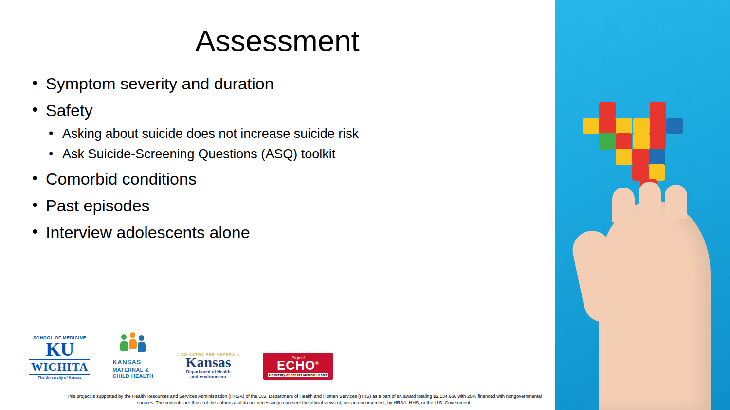Assessment
Symptom severity and duration
Safety
Asking about suicide does not increase suicide risk
Ask Suicide-Screening Questions (ASQ) toolkit
Comorbid conditions
Past episodes
Interview adolescents alone
School of Medicine
KU
WICHITA
The University of Kansas
KANSAS
MATERNAL &
CHILD HEALTH
☼ AD ASTRA PER ASPERA ☼
Kansas
Department of Health
and Environment
Project
ECHO®
University of Kansas Medical Center
This project is supported by the Health Resources and Services Administration (HRSA) of the U.S. Department of Health and Human Services (HHS) as a part of an award totaling $2,134,666 with 20% financed with nongovernmental sources. The contents are those of the authors and do not necessarily represent the official views of, nor an endorsement, by HRSA, HHS, or the U.S. Government.